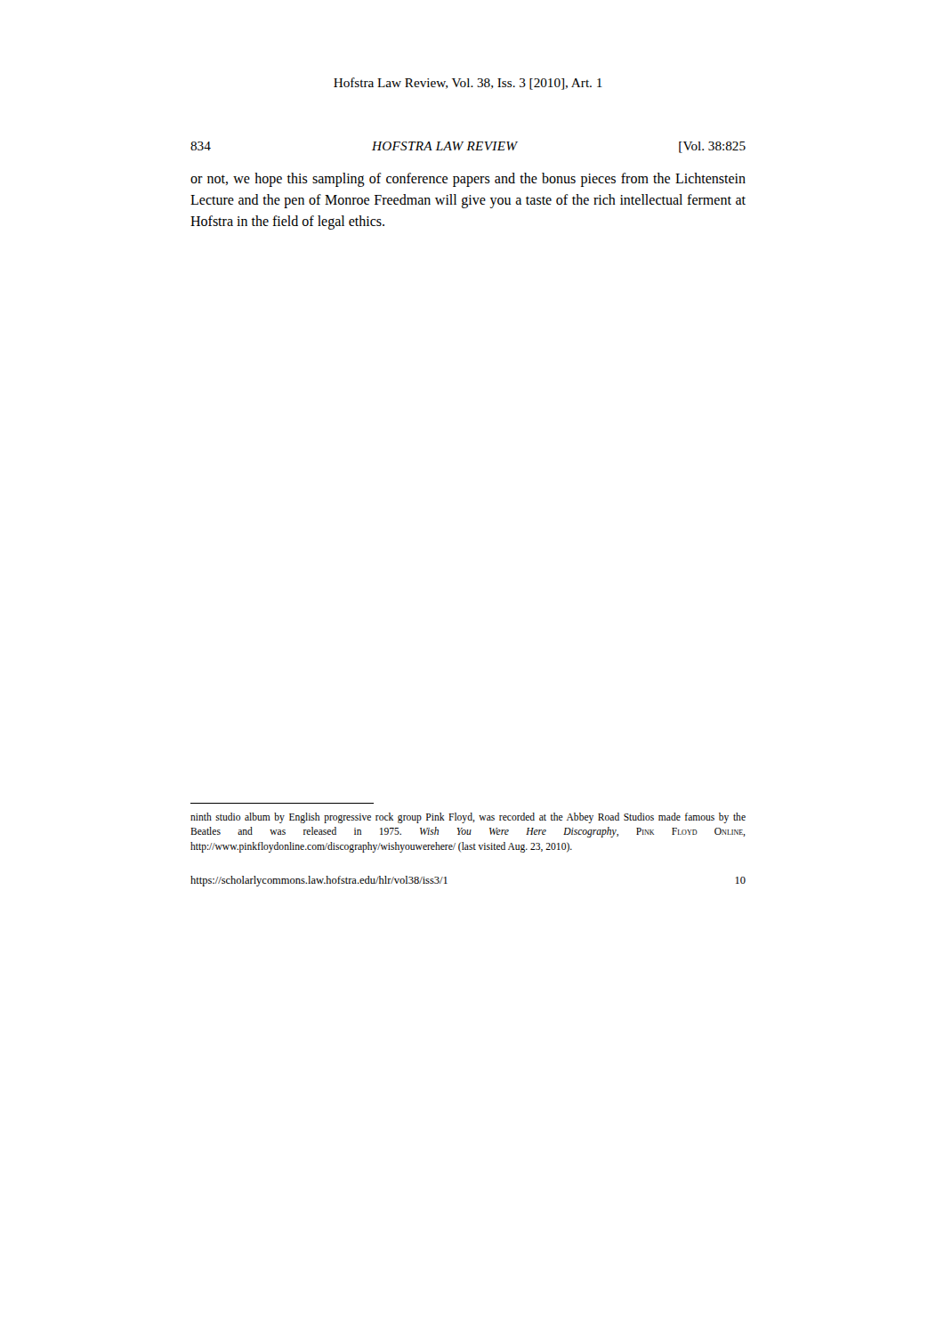Hofstra Law Review, Vol. 38, Iss. 3 [2010], Art. 1
834 HOFSTRA LAW REVIEW [Vol. 38:825
or not, we hope this sampling of conference papers and the bonus pieces from the Lichtenstein Lecture and the pen of Monroe Freedman will give you a taste of the rich intellectual ferment at Hofstra in the field of legal ethics.
ninth studio album by English progressive rock group Pink Floyd, was recorded at the Abbey Road Studios made famous by the Beatles and was released in 1975. Wish You Were Here Discography, Pink Floyd Online, http://www.pinkfloydonline.com/discography/wishyouwerehere/ (last visited Aug. 23, 2010).
https://scholarlycommons.law.hofstra.edu/hlr/vol38/iss3/1 10